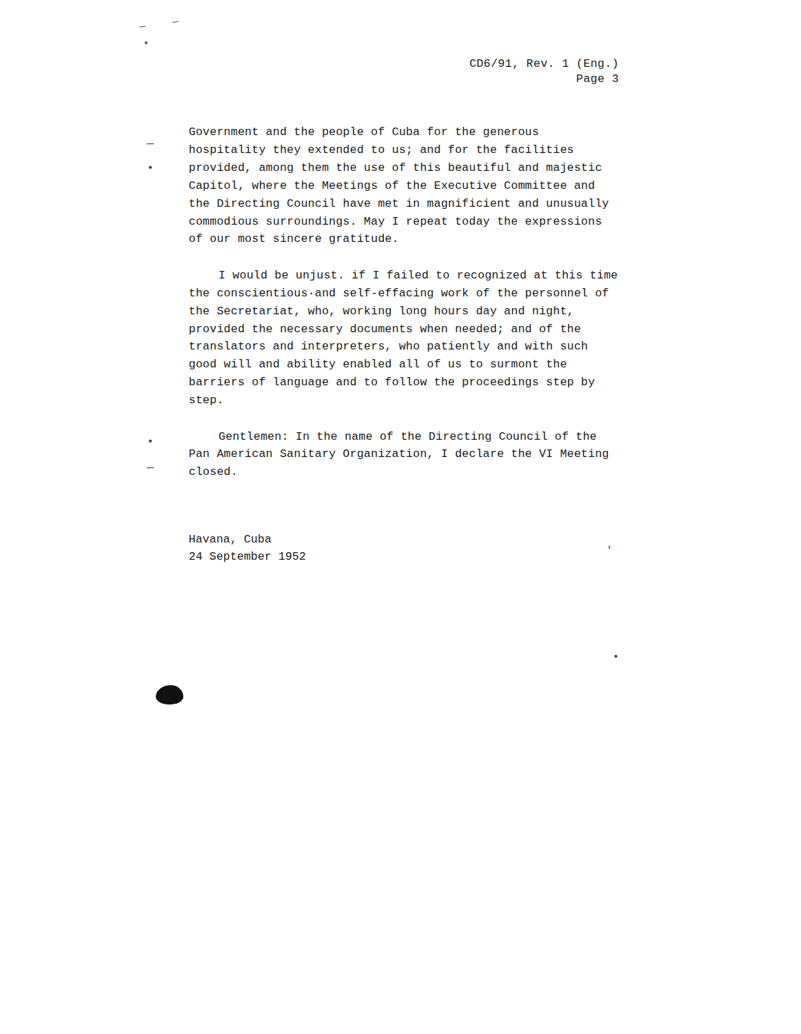— — •
—
•
•
—
CD6/91, Rev. 1 (Eng.)
Page 3
Government and the people of Cuba for the generous hospitality they extended to us; and for the facilities provided, among them the use of this beautiful and majestic Capitol, where the Meetings of the Executive Committee and the Directing Council have met in magnificient and unusually commodious surroundings. May I repeat today the expressions of our most sincere gratitude.
I would be unjust. if I failed to recognized at this time the conscientious·and self-effacing work of the personnel of the Secretariat, who, working long hours day and night, provided the necessary documents when needed; and of the translators and interpreters, who patiently and with such good will and ability enabled all of us to surmont the barriers of language and to follow the proceedings step by step.
Gentlemen: In the name of the Directing Council of the Pan American Sanitary Organization, I declare the VI Meeting closed.
Havana, Cuba
24 September 1952
′
•